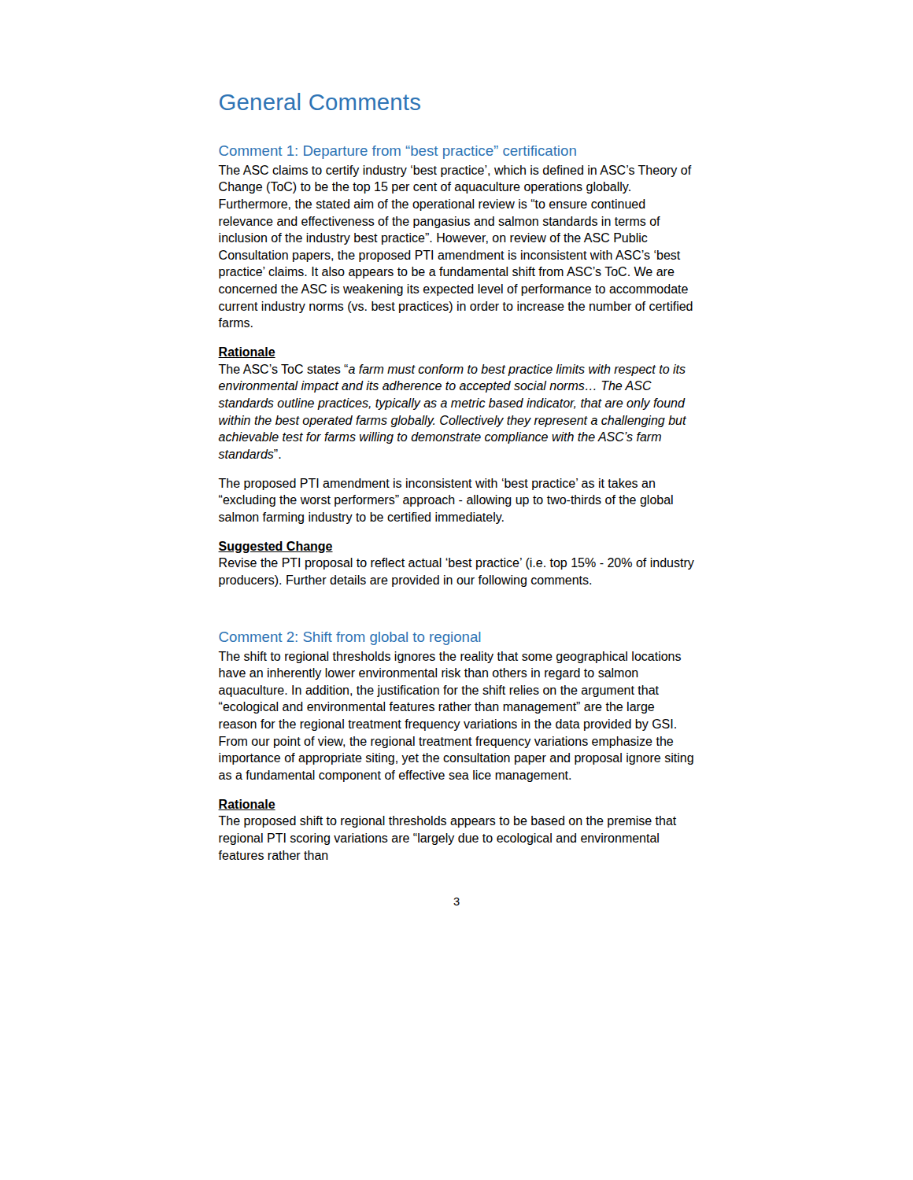General Comments
Comment 1: Departure from “best practice” certification
The ASC claims to certify industry ‘best practice’, which is defined in ASC’s Theory of Change (ToC) to be the top 15 per cent of aquaculture operations globally. Furthermore, the stated aim of the operational review is “to ensure continued relevance and effectiveness of the pangasius and salmon standards in terms of inclusion of the industry best practice”. However, on review of the ASC Public Consultation papers, the proposed PTI amendment is inconsistent with ASC’s ‘best practice’ claims. It also appears to be a fundamental shift from ASC’s ToC. We are concerned the ASC is weakening its expected level of performance to accommodate current industry norms (vs. best practices) in order to increase the number of certified farms.
Rationale
The ASC’s ToC states “a farm must conform to best practice limits with respect to its environmental impact and its adherence to accepted social norms… The ASC standards outline practices, typically as a metric based indicator, that are only found within the best operated farms globally. Collectively they represent a challenging but achievable test for farms willing to demonstrate compliance with the ASC’s farm standards”.
The proposed PTI amendment is inconsistent with ‘best practice’ as it takes an “excluding the worst performers” approach - allowing up to two-thirds of the global salmon farming industry to be certified immediately.
Suggested Change
Revise the PTI proposal to reflect actual ‘best practice’ (i.e. top 15% - 20% of industry producers). Further details are provided in our following comments.
Comment 2: Shift from global to regional
The shift to regional thresholds ignores the reality that some geographical locations have an inherently lower environmental risk than others in regard to salmon aquaculture. In addition, the justification for the shift relies on the argument that “ecological and environmental features rather than management” are the large reason for the regional treatment frequency variations in the data provided by GSI. From our point of view, the regional treatment frequency variations emphasize the importance of appropriate siting, yet the consultation paper and proposal ignore siting as a fundamental component of effective sea lice management.
Rationale
The proposed shift to regional thresholds appears to be based on the premise that regional PTI scoring variations are “largely due to ecological and environmental features rather than
3